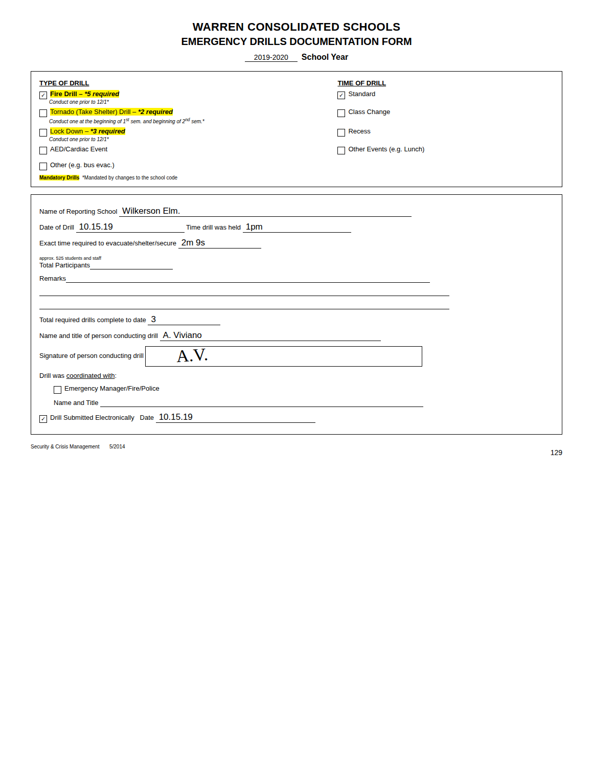WARREN CONSOLIDATED SCHOOLS
EMERGENCY DRILLS DOCUMENTATION FORM
2019-2020 School Year
| TYPE OF DRILL | TIME OF DRILL |
| ✓ Fire Drill – *5 required Conduct one prior to 12/1* | ✓ Standard |
| Tornado (Take Shelter) Drill – *2 required Conduct one at the beginning of 1 st sem. and beginning of 2 nd sem.* | Class Change |
| Lock Down – *3 required Conduct one prior to 12/1* | Recess |
| AED/Cardiac Event | Other Events (e.g. Lunch) |
| Other (e.g. bus evac.) | |
Mandatory Drills *Mandated by changes to the school code
Name of Reporting School Wilkerson Elm.
Date of Drill 10.15.19 Time drill was held 1pm
Exact time required to evacuate/shelter/secure 2m 9s
approx. 525 students and staff
Total Participants
Remarks
Total required drills complete to date 3
Name and title of person conducting drill A. Viviano
Signature of person conducting drill A.V.
Drill was coordinated with:
Emergency Manager/Fire/Police
Name and Title
✓Drill Submitted Electronically Date 10.15.19
Security & Crisis Management 5/2014 129